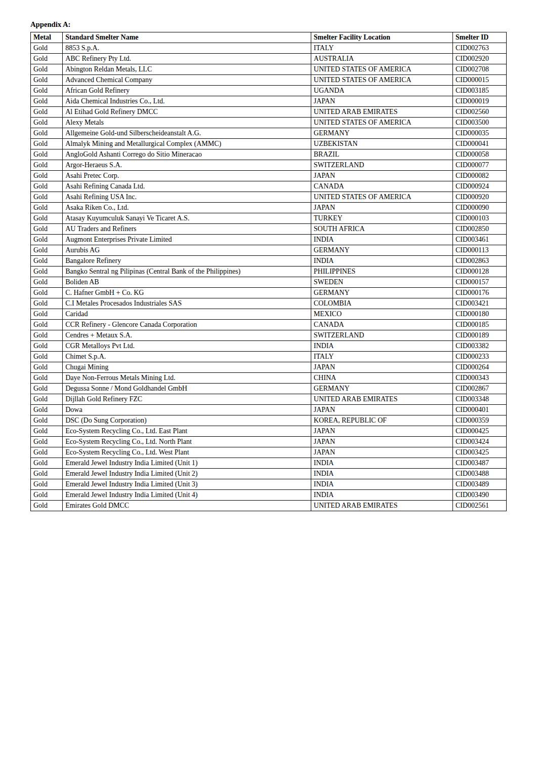Appendix A:
| Metal | Standard Smelter Name | Smelter Facility Location | Smelter ID |
| --- | --- | --- | --- |
| Gold | 8853 S.p.A. | ITALY | CID002763 |
| Gold | ABC Refinery Pty Ltd. | AUSTRALIA | CID002920 |
| Gold | Abington Reldan Metals, LLC | UNITED STATES OF AMERICA | CID002708 |
| Gold | Advanced Chemical Company | UNITED STATES OF AMERICA | CID000015 |
| Gold | African Gold Refinery | UGANDA | CID003185 |
| Gold | Aida Chemical Industries Co., Ltd. | JAPAN | CID000019 |
| Gold | Al Etihad Gold Refinery DMCC | UNITED ARAB EMIRATES | CID002560 |
| Gold | Alexy Metals | UNITED STATES OF AMERICA | CID003500 |
| Gold | Allgemeine Gold-und Silberscheideanstalt A.G. | GERMANY | CID000035 |
| Gold | Almalyk Mining and Metallurgical Complex (AMMC) | UZBEKISTAN | CID000041 |
| Gold | AngloGold Ashanti Corrego do Sitio Mineracao | BRAZIL | CID000058 |
| Gold | Argor-Heraeus S.A. | SWITZERLAND | CID000077 |
| Gold | Asahi Pretec Corp. | JAPAN | CID000082 |
| Gold | Asahi Refining Canada Ltd. | CANADA | CID000924 |
| Gold | Asahi Refining USA Inc. | UNITED STATES OF AMERICA | CID000920 |
| Gold | Asaka Riken Co., Ltd. | JAPAN | CID000090 |
| Gold | Atasay Kuyumculuk Sanayi Ve Ticaret A.S. | TURKEY | CID000103 |
| Gold | AU Traders and Refiners | SOUTH AFRICA | CID002850 |
| Gold | Augmont Enterprises Private Limited | INDIA | CID003461 |
| Gold | Aurubis AG | GERMANY | CID000113 |
| Gold | Bangalore Refinery | INDIA | CID002863 |
| Gold | Bangko Sentral ng Pilipinas (Central Bank of the Philippines) | PHILIPPINES | CID000128 |
| Gold | Boliden AB | SWEDEN | CID000157 |
| Gold | C. Hafner GmbH + Co. KG | GERMANY | CID000176 |
| Gold | C.I Metales Procesados Industriales SAS | COLOMBIA | CID003421 |
| Gold | Caridad | MEXICO | CID000180 |
| Gold | CCR Refinery - Glencore Canada Corporation | CANADA | CID000185 |
| Gold | Cendres + Metaux S.A. | SWITZERLAND | CID000189 |
| Gold | CGR Metalloys Pvt Ltd. | INDIA | CID003382 |
| Gold | Chimet S.p.A. | ITALY | CID000233 |
| Gold | Chugai Mining | JAPAN | CID000264 |
| Gold | Daye Non-Ferrous Metals Mining Ltd. | CHINA | CID000343 |
| Gold | Degussa Sonne / Mond Goldhandel GmbH | GERMANY | CID002867 |
| Gold | Dijllah Gold Refinery FZC | UNITED ARAB EMIRATES | CID003348 |
| Gold | Dowa | JAPAN | CID000401 |
| Gold | DSC (Do Sung Corporation) | KOREA, REPUBLIC OF | CID000359 |
| Gold | Eco-System Recycling Co., Ltd. East Plant | JAPAN | CID000425 |
| Gold | Eco-System Recycling Co., Ltd. North Plant | JAPAN | CID003424 |
| Gold | Eco-System Recycling Co., Ltd. West Plant | JAPAN | CID003425 |
| Gold | Emerald Jewel Industry India Limited (Unit 1) | INDIA | CID003487 |
| Gold | Emerald Jewel Industry India Limited (Unit 2) | INDIA | CID003488 |
| Gold | Emerald Jewel Industry India Limited (Unit 3) | INDIA | CID003489 |
| Gold | Emerald Jewel Industry India Limited (Unit 4) | INDIA | CID003490 |
| Gold | Emirates Gold DMCC | UNITED ARAB EMIRATES | CID002561 |